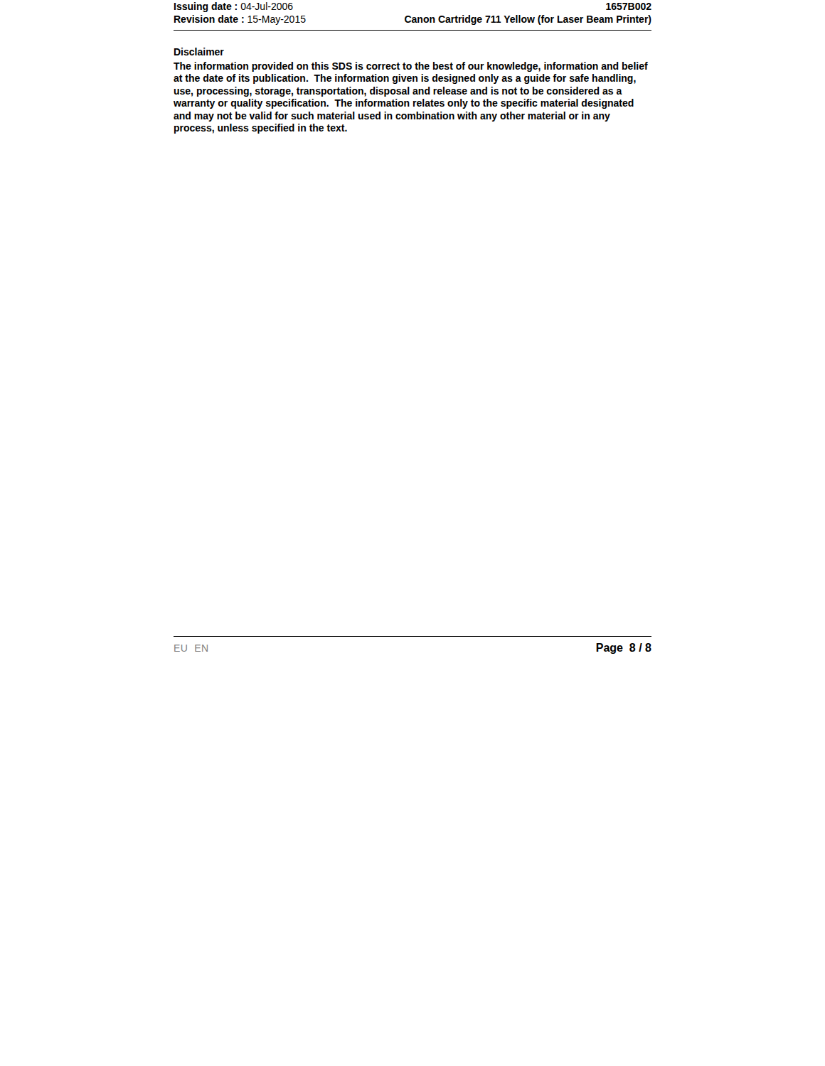Issuing date : 04-Jul-2006
Revision date : 15-May-2015
1657B002
Canon Cartridge 711 Yellow (for Laser Beam Printer)
Disclaimer
The information provided on this SDS is correct to the best of our knowledge, information and belief at the date of its publication. The information given is designed only as a guide for safe handling, use, processing, storage, transportation, disposal and release and is not to be considered as a warranty or quality specification. The information relates only to the specific material designated and may not be valid for such material used in combination with any other material or in any process, unless specified in the text.
EU EN
Page 8 / 8